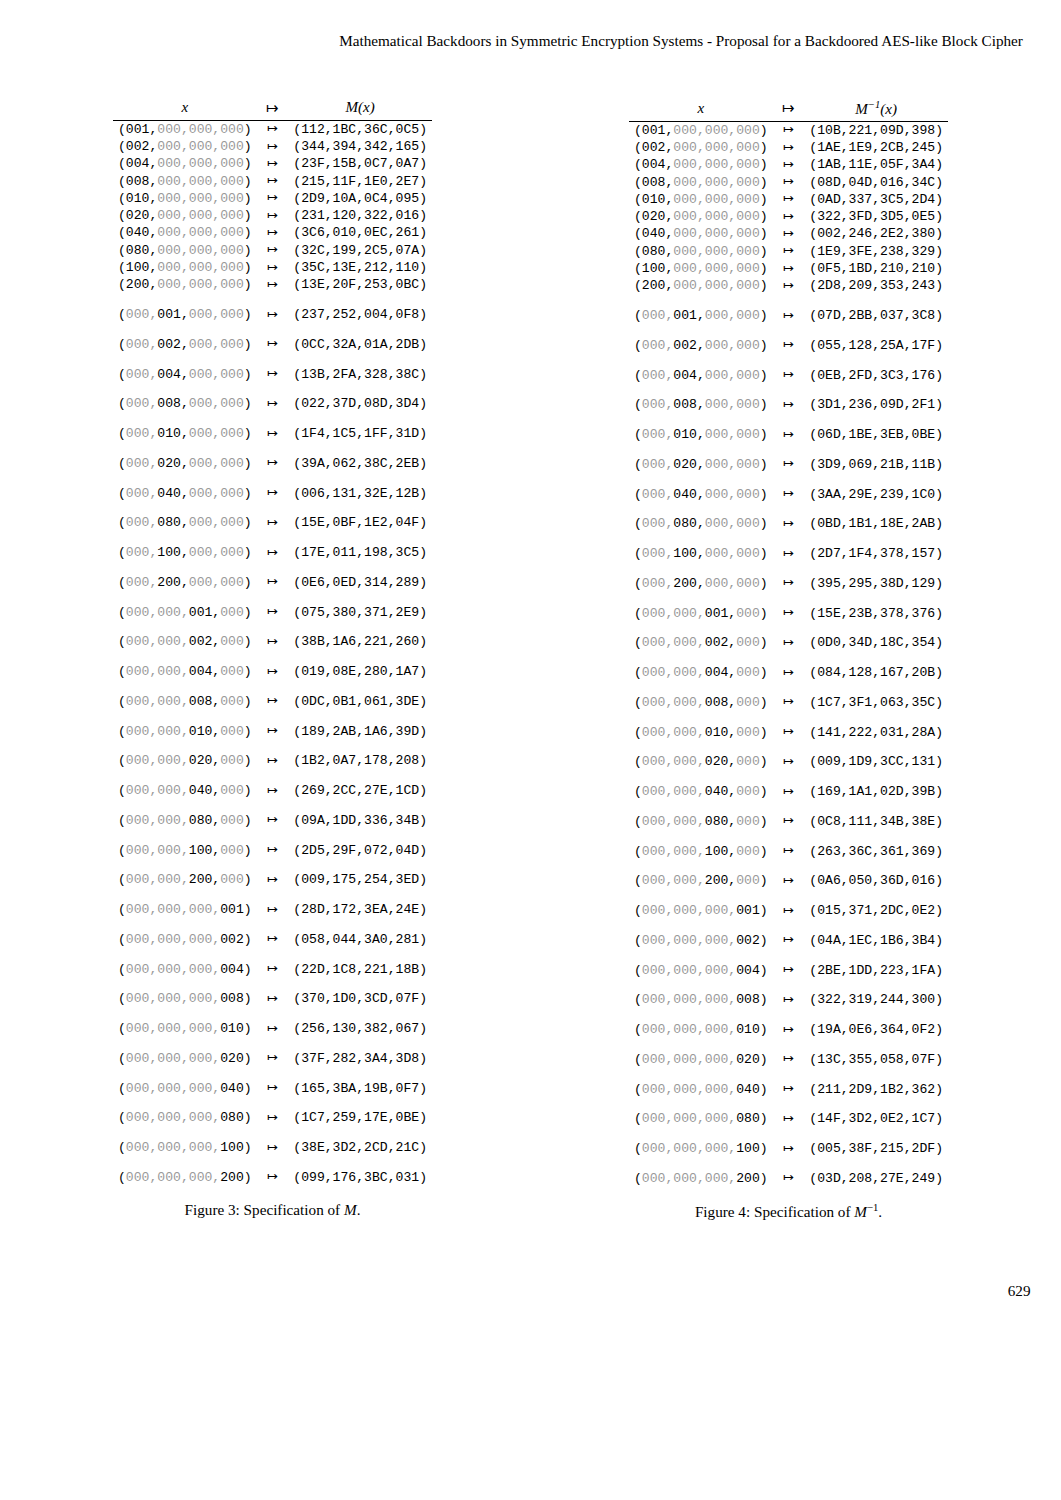Mathematical Backdoors in Symmetric Encryption Systems - Proposal for a Backdoored AES-like Block Cipher
| x | ↦ | M(x) |
| --- | --- | --- |
| (001, 000,000,000 ) | ↦ | (112,1BC,36C,0C5) |
| (002, 000,000,000 ) | ↦ | (344,394,342,165) |
| (004, 000,000,000 ) | ↦ | (23F,15B,0C7,0A7) |
| (008, 000,000,000 ) | ↦ | (215,11F,1E0,2E7) |
| (010, 000,000,000 ) | ↦ | (2D9,10A,0C4,095) |
| (020, 000,000,000 ) | ↦ | (231,120,322,016) |
| (040, 000,000,000 ) | ↦ | (3C6,010,0EC,261) |
| (080, 000,000,000 ) | ↦ | (32C,199,2C5,07A) |
| (100, 000,000,000 ) | ↦ | (35C,13E,212,110) |
| (200, 000,000,000 ) | ↦ | (13E,20F,253,0BC) |
| ( 000, 001, 000,000 ) | ↦ | (237,252,004,0F8) |
| ( 000, 002, 000,000 ) | ↦ | (0CC,32A,01A,2DB) |
| ( 000, 004, 000,000 ) | ↦ | (13B,2FA,328,38C) |
| ( 000, 008, 000,000 ) | ↦ | (022,37D,08D,3D4) |
| ( 000, 010, 000,000 ) | ↦ | (1F4,1C5,1FF,31D) |
| ( 000, 020, 000,000 ) | ↦ | (39A,062,38C,2EB) |
| ( 000, 040, 000,000 ) | ↦ | (006,131,32E,12B) |
| ( 000, 080, 000,000 ) | ↦ | (15E,0BF,1E2,04F) |
| ( 000, 100, 000,000 ) | ↦ | (17E,011,198,3C5) |
| ( 000, 200, 000,000 ) | ↦ | (0E6,0ED,314,289) |
| ( 000,000, 001, 000 ) | ↦ | (075,380,371,2E9) |
| ( 000,000, 002, 000 ) | ↦ | (38B,1A6,221,260) |
| ( 000,000, 004, 000 ) | ↦ | (019,08E,280,1A7) |
| ( 000,000, 008, 000 ) | ↦ | (0DC,0B1,061,3DE) |
| ( 000,000, 010, 000 ) | ↦ | (189,2AB,1A6,39D) |
| ( 000,000, 020, 000 ) | ↦ | (1B2,0A7,178,208) |
| ( 000,000, 040, 000 ) | ↦ | (269,2CC,27E,1CD) |
| ( 000,000, 080, 000 ) | ↦ | (09A,1DD,336,34B) |
| ( 000,000, 100, 000 ) | ↦ | (2D5,29F,072,04D) |
| ( 000,000, 200, 000 ) | ↦ | (009,175,254,3ED) |
| ( 000,000,000, 001) | ↦ | (28D,172,3EA,24E) |
| ( 000,000,000, 002) | ↦ | (058,044,3A0,281) |
| ( 000,000,000, 004) | ↦ | (22D,1C8,221,18B) |
| ( 000,000,000, 008) | ↦ | (370,1D0,3CD,07F) |
| ( 000,000,000, 010) | ↦ | (256,130,382,067) |
| ( 000,000,000, 020) | ↦ | (37F,282,3A4,3D8) |
| ( 000,000,000, 040) | ↦ | (165,3BA,19B,0F7) |
| ( 000,000,000, 080) | ↦ | (1C7,259,17E,0BE) |
| ( 000,000,000, 100) | ↦ | (38E,3D2,2CD,21C) |
| ( 000,000,000, 200) | ↦ | (099,176,3BC,031) |
Figure 3: Specification of M.
| x | ↦ | M −1 (x) |
| --- | --- | --- |
| (001, 000,000,000 ) | ↦ | (10B,221,09D,398) |
| (002, 000,000,000 ) | ↦ | (1AE,1E9,2CB,245) |
| (004, 000,000,000 ) | ↦ | (1AB,11E,05F,3A4) |
| (008, 000,000,000 ) | ↦ | (08D,04D,016,34C) |
| (010, 000,000,000 ) | ↦ | (0AD,337,3C5,2D4) |
| (020, 000,000,000 ) | ↦ | (322,3FD,3D5,0E5) |
| (040, 000,000,000 ) | ↦ | (002,246,2E2,380) |
| (080, 000,000,000 ) | ↦ | (1E9,3FE,238,329) |
| (100, 000,000,000 ) | ↦ | (0F5,1BD,210,210) |
| (200, 000,000,000 ) | ↦ | (2D8,209,353,243) |
| ( 000, 001, 000,000 ) | ↦ | (07D,2BB,037,3C8) |
| ( 000, 002, 000,000 ) | ↦ | (055,128,25A,17F) |
| ( 000, 004, 000,000 ) | ↦ | (0EB,2FD,3C3,176) |
| ( 000, 008, 000,000 ) | ↦ | (3D1,236,09D,2F1) |
| ( 000, 010, 000,000 ) | ↦ | (06D,1BE,3EB,0BE) |
| ( 000, 020, 000,000 ) | ↦ | (3D9,069,21B,11B) |
| ( 000, 040, 000,000 ) | ↦ | (3AA,29E,239,1C0) |
| ( 000, 080, 000,000 ) | ↦ | (0BD,1B1,18E,2AB) |
| ( 000, 100, 000,000 ) | ↦ | (2D7,1F4,378,157) |
| ( 000, 200, 000,000 ) | ↦ | (395,295,38D,129) |
| ( 000,000, 001, 000 ) | ↦ | (15E,23B,378,376) |
| ( 000,000, 002, 000 ) | ↦ | (0D0,34D,18C,354) |
| ( 000,000, 004, 000 ) | ↦ | (084,128,167,20B) |
| ( 000,000, 008, 000 ) | ↦ | (1C7,3F1,063,35C) |
| ( 000,000, 010, 000 ) | ↦ | (141,222,031,28A) |
| ( 000,000, 020, 000 ) | ↦ | (009,1D9,3CC,131) |
| ( 000,000, 040, 000 ) | ↦ | (169,1A1,02D,39B) |
| ( 000,000, 080, 000 ) | ↦ | (0C8,111,34B,38E) |
| ( 000,000, 100, 000 ) | ↦ | (263,36C,361,369) |
| ( 000,000, 200, 000 ) | ↦ | (0A6,050,36D,016) |
| ( 000,000,000, 001) | ↦ | (015,371,2DC,0E2) |
| ( 000,000,000, 002) | ↦ | (04A,1EC,1B6,3B4) |
| ( 000,000,000, 004) | ↦ | (2BE,1DD,223,1FA) |
| ( 000,000,000, 008) | ↦ | (322,319,244,300) |
| ( 000,000,000, 010) | ↦ | (19A,0E6,364,0F2) |
| ( 000,000,000, 020) | ↦ | (13C,355,058,07F) |
| ( 000,000,000, 040) | ↦ | (211,2D9,1B2,362) |
| ( 000,000,000, 080) | ↦ | (14F,3D2,0E2,1C7) |
| ( 000,000,000, 100) | ↦ | (005,38F,215,2DF) |
| ( 000,000,000, 200) | ↦ | (03D,208,27E,249) |
Figure 4: Specification of M−1.
629